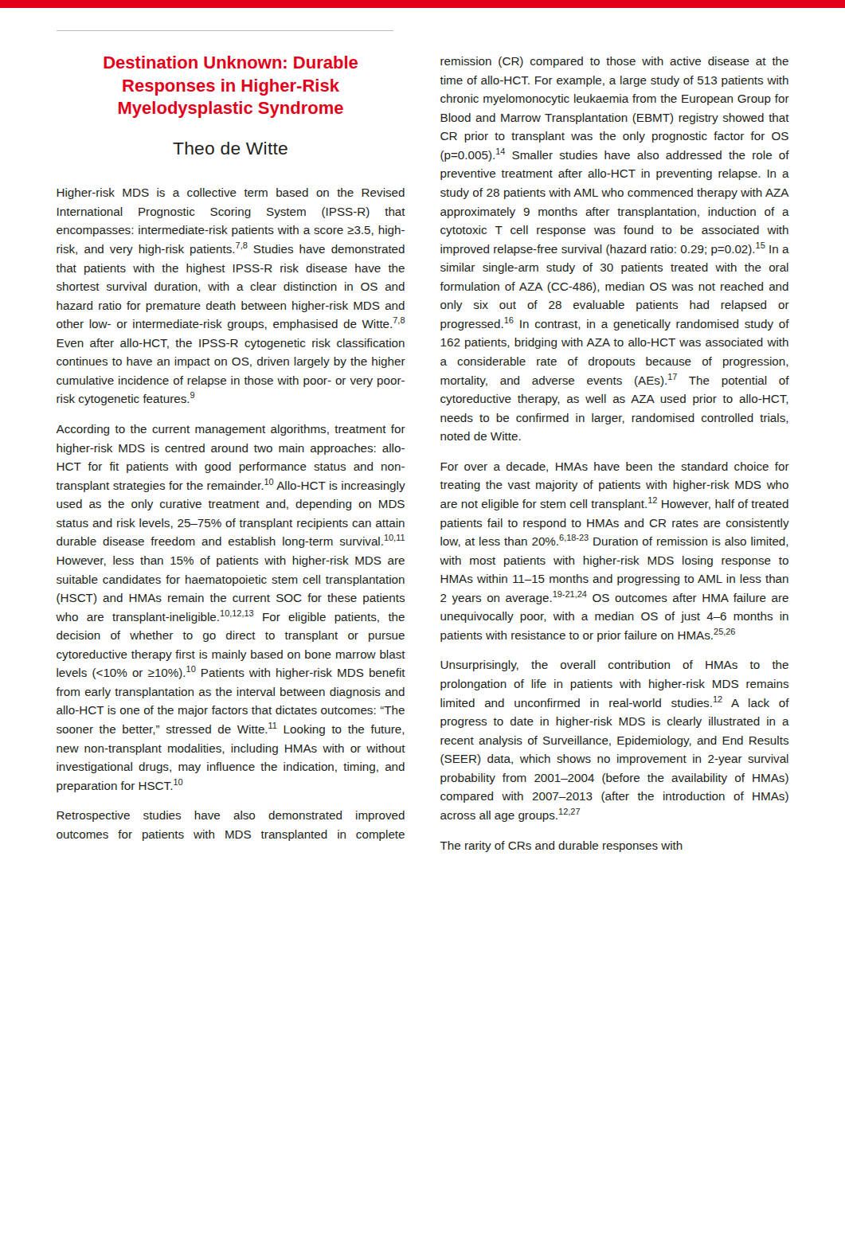Destination Unknown: Durable Responses in Higher-Risk Myelodysplastic Syndrome
Theo de Witte
Higher-risk MDS is a collective term based on the Revised International Prognostic Scoring System (IPSS-R) that encompasses: intermediate-risk patients with a score ≥3.5, high-risk, and very high-risk patients.7,8 Studies have demonstrated that patients with the highest IPSS-R risk disease have the shortest survival duration, with a clear distinction in OS and hazard ratio for premature death between higher-risk MDS and other low- or intermediate-risk groups, emphasised de Witte.7,8 Even after allo-HCT, the IPSS-R cytogenetic risk classification continues to have an impact on OS, driven largely by the higher cumulative incidence of relapse in those with poor- or very poor-risk cytogenetic features.9
According to the current management algorithms, treatment for higher-risk MDS is centred around two main approaches: allo-HCT for fit patients with good performance status and non-transplant strategies for the remainder.10 Allo-HCT is increasingly used as the only curative treatment and, depending on MDS status and risk levels, 25–75% of transplant recipients can attain durable disease freedom and establish long-term survival.10,11 However, less than 15% of patients with higher-risk MDS are suitable candidates for haematopoietic stem cell transplantation (HSCT) and HMAs remain the current SOC for these patients who are transplant-ineligible.10,12,13 For eligible patients, the decision of whether to go direct to transplant or pursue cytoreductive therapy first is mainly based on bone marrow blast levels (<10% or ≥10%).10 Patients with higher-risk MDS benefit from early transplantation as the interval between diagnosis and allo-HCT is one of the major factors that dictates outcomes: “The sooner the better,” stressed de Witte.11 Looking to the future, new non-transplant modalities, including HMAs with or without investigational drugs, may influence the indication, timing, and preparation for HSCT.10
Retrospective studies have also demonstrated improved outcomes for patients with MDS transplanted in complete remission (CR) compared to those with active disease at the time of allo-HCT. For example, a large study of 513 patients with chronic myelomonocytic leukaemia from the European Group for Blood and Marrow Transplantation (EBMT) registry showed that CR prior to transplant was the only prognostic factor for OS (p=0.005).14 Smaller studies have also addressed the role of preventive treatment after allo-HCT in preventing relapse. In a study of 28 patients with AML who commenced therapy with AZA approximately 9 months after transplantation, induction of a cytotoxic T cell response was found to be associated with improved relapse-free survival (hazard ratio: 0.29; p=0.02).15 In a similar single-arm study of 30 patients treated with the oral formulation of AZA (CC-486), median OS was not reached and only six out of 28 evaluable patients had relapsed or progressed.16 In contrast, in a genetically randomised study of 162 patients, bridging with AZA to allo-HCT was associated with a considerable rate of dropouts because of progression, mortality, and adverse events (AEs).17 The potential of cytoreductive therapy, as well as AZA used prior to allo-HCT, needs to be confirmed in larger, randomised controlled trials, noted de Witte.
For over a decade, HMAs have been the standard choice for treating the vast majority of patients with higher-risk MDS who are not eligible for stem cell transplant.12 However, half of treated patients fail to respond to HMAs and CR rates are consistently low, at less than 20%.6,18-23 Duration of remission is also limited, with most patients with higher-risk MDS losing response to HMAs within 11–15 months and progressing to AML in less than 2 years on average.19-21,24 OS outcomes after HMA failure are unequivocally poor, with a median OS of just 4–6 months in patients with resistance to or prior failure on HMAs.25,26
Unsurprisingly, the overall contribution of HMAs to the prolongation of life in patients with higher-risk MDS remains limited and unconfirmed in real-world studies.12 A lack of progress to date in higher-risk MDS is clearly illustrated in a recent analysis of Surveillance, Epidemiology, and End Results (SEER) data, which shows no improvement in 2-year survival probability from 2001–2004 (before the availability of HMAs) compared with 2007–2013 (after the introduction of HMAs) across all age groups.12,27
The rarity of CRs and durable responses with
Creative Commons Attribution-Non Commercial 4.0
HEMATOLOGY • February 2022
3